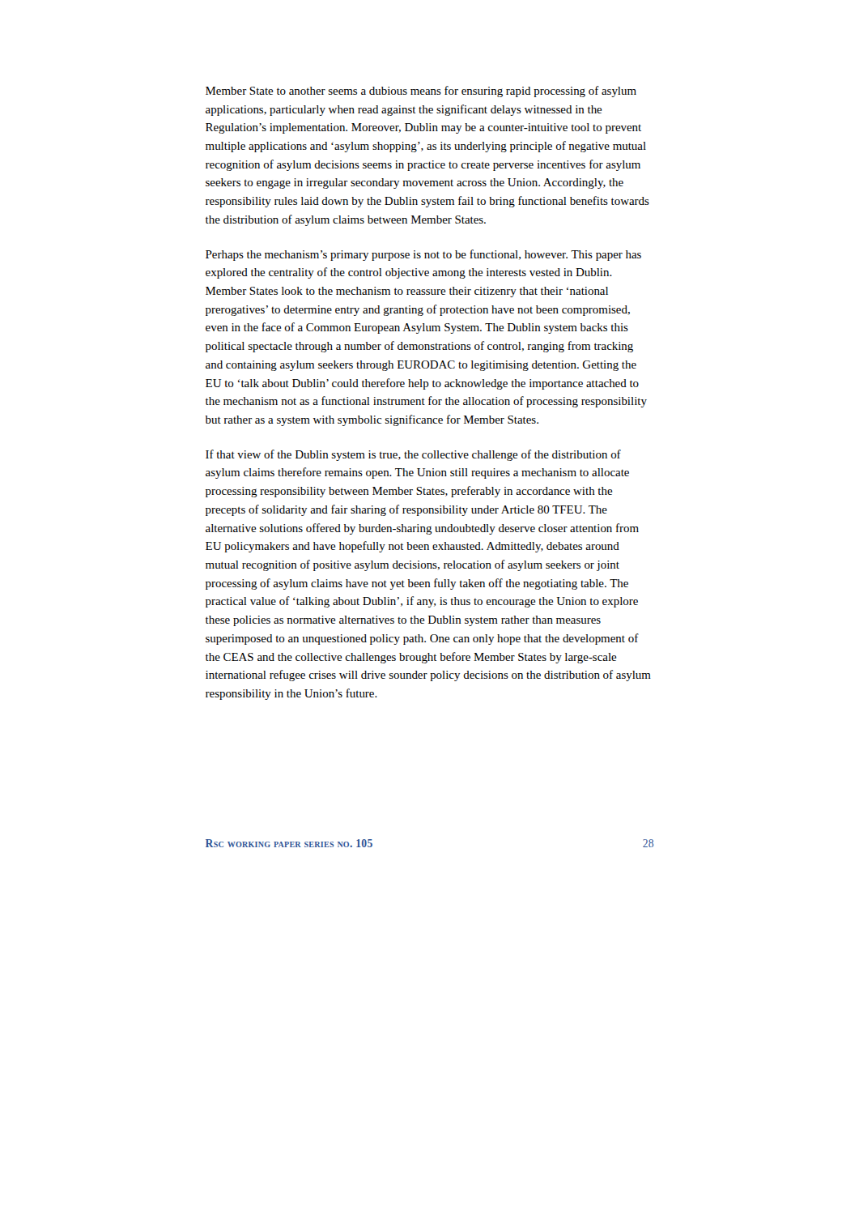Member State to another seems a dubious means for ensuring rapid processing of asylum applications, particularly when read against the significant delays witnessed in the Regulation’s implementation. Moreover, Dublin may be a counter-intuitive tool to prevent multiple applications and ‘asylum shopping’, as its underlying principle of negative mutual recognition of asylum decisions seems in practice to create perverse incentives for asylum seekers to engage in irregular secondary movement across the Union. Accordingly, the responsibility rules laid down by the Dublin system fail to bring functional benefits towards the distribution of asylum claims between Member States.
Perhaps the mechanism’s primary purpose is not to be functional, however. This paper has explored the centrality of the control objective among the interests vested in Dublin. Member States look to the mechanism to reassure their citizenry that their ‘national prerogatives’ to determine entry and granting of protection have not been compromised, even in the face of a Common European Asylum System. The Dublin system backs this political spectacle through a number of demonstrations of control, ranging from tracking and containing asylum seekers through EURODAC to legitimising detention. Getting the EU to ‘talk about Dublin’ could therefore help to acknowledge the importance attached to the mechanism not as a functional instrument for the allocation of processing responsibility but rather as a system with symbolic significance for Member States.
If that view of the Dublin system is true, the collective challenge of the distribution of asylum claims therefore remains open. The Union still requires a mechanism to allocate processing responsibility between Member States, preferably in accordance with the precepts of solidarity and fair sharing of responsibility under Article 80 TFEU. The alternative solutions offered by burden-sharing undoubtedly deserve closer attention from EU policymakers and have hopefully not been exhausted. Admittedly, debates around mutual recognition of positive asylum decisions, relocation of asylum seekers or joint processing of asylum claims have not yet been fully taken off the negotiating table. The practical value of ‘talking about Dublin’, if any, is thus to encourage the Union to explore these policies as normative alternatives to the Dublin system rather than measures superimposed to an unquestioned policy path. One can only hope that the development of the CEAS and the collective challenges brought before Member States by large-scale international refugee crises will drive sounder policy decisions on the distribution of asylum responsibility in the Union’s future.
RSC Working Paper Series No. 105
28